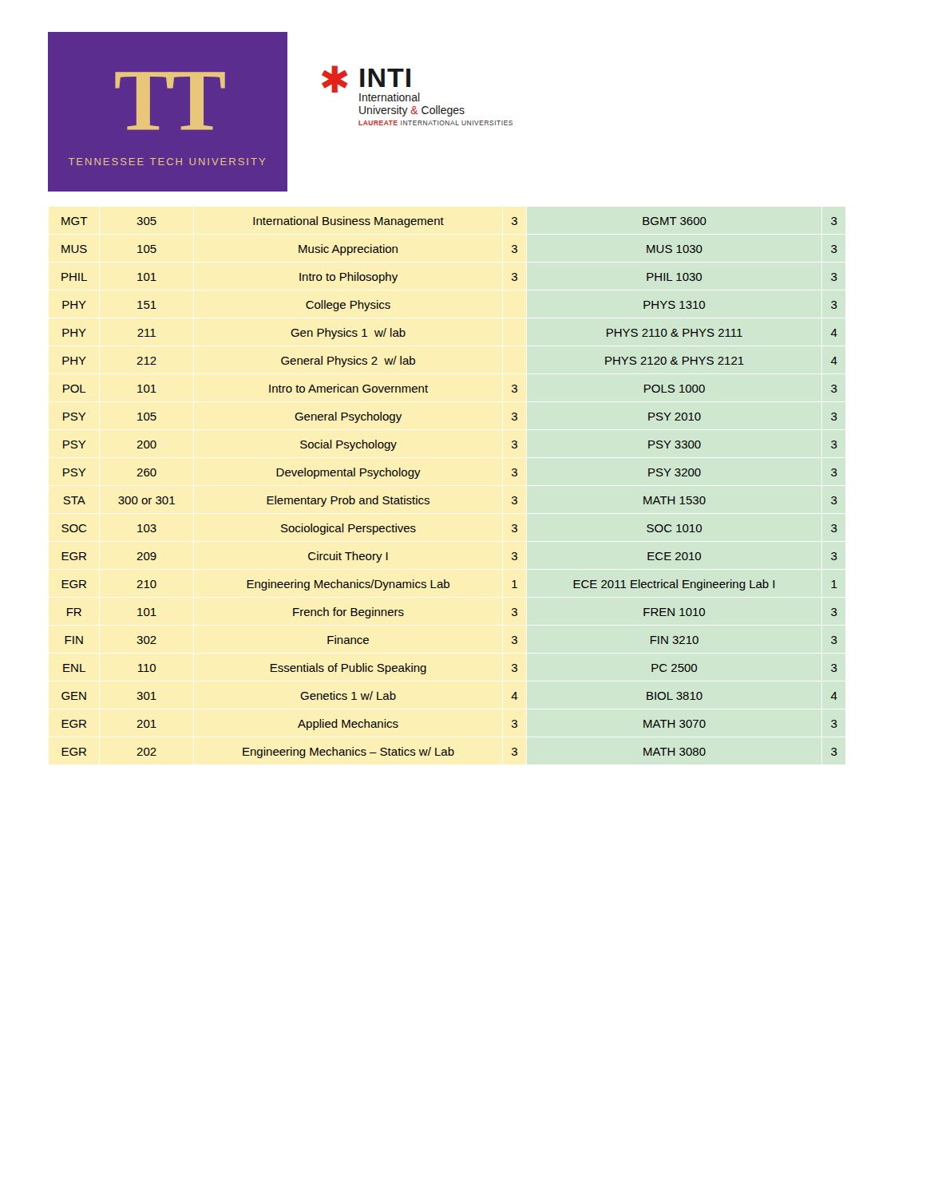TT
Tennessee Tech University
✱
INTI
International
University & Colleges
LAUREATE INTERNATIONAL UNIVERSITIES
| MGT | 305 | International Business Management | 3 | BGMT 3600 | 3 |
| MUS | 105 | Music Appreciation | 3 | MUS 1030 | 3 |
| PHIL | 101 | Intro to Philosophy | 3 | PHIL 1030 | 3 |
| PHY | 151 | College Physics | | PHYS 1310 | 3 |
| PHY | 211 | Gen Physics 1 w/ lab | | PHYS 2110 & PHYS 2111 | 4 |
| PHY | 212 | General Physics 2 w/ lab | | PHYS 2120 & PHYS 2121 | 4 |
| POL | 101 | Intro to American Government | 3 | POLS 1000 | 3 |
| PSY | 105 | General Psychology | 3 | PSY 2010 | 3 |
| PSY | 200 | Social Psychology | 3 | PSY 3300 | 3 |
| PSY | 260 | Developmental Psychology | 3 | PSY 3200 | 3 |
| STA | 300 or 301 | Elementary Prob and Statistics | 3 | MATH 1530 | 3 |
| SOC | 103 | Sociological Perspectives | 3 | SOC 1010 | 3 |
| EGR | 209 | Circuit Theory I | 3 | ECE 2010 | 3 |
| EGR | 210 | Engineering Mechanics/Dynamics Lab | 1 | ECE 2011 Electrical Engineering Lab I | 1 |
| FR | 101 | French for Beginners | 3 | FREN 1010 | 3 |
| FIN | 302 | Finance | 3 | FIN 3210 | 3 |
| ENL | 110 | Essentials of Public Speaking | 3 | PC 2500 | 3 |
| GEN | 301 | Genetics 1 w/ Lab | 4 | BIOL 3810 | 4 |
| EGR | 201 | Applied Mechanics | 3 | MATH 3070 | 3 |
| EGR | 202 | Engineering Mechanics – Statics w/ Lab | 3 | MATH 3080 | 3 |